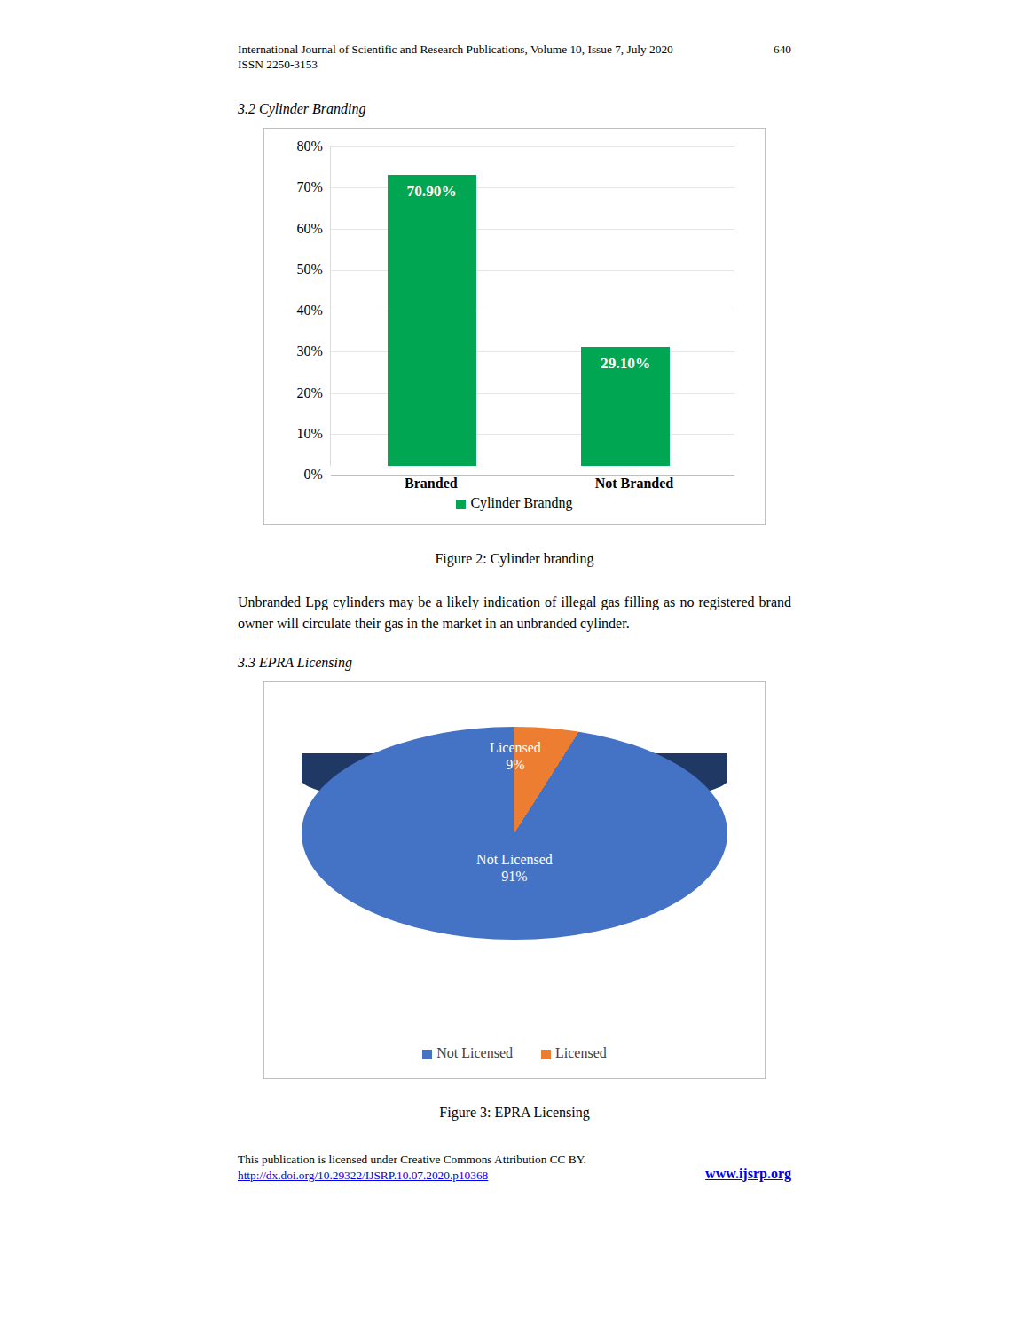International Journal of Scientific and Research Publications, Volume 10, Issue 7, July 2020
ISSN 2250-3153
640
3.2 Cylinder Branding
80%
70%
60%
50%
40%
30%
20%
10%
0%
70.90%
29.10%
Branded
Not Branded
Cylinder Brandng
Figure 2: Cylinder branding
Unbranded Lpg cylinders may be a likely indication of illegal gas filling as no registered brand owner will circulate their gas in the market in an unbranded cylinder.
3.3 EPRA Licensing
Licensed
9%
Not Licensed
91%
Not Licensed Licensed
Figure 3: EPRA Licensing
This publication is licensed under Creative Commons Attribution CC BY.
http://dx.doi.org/10.29322/IJSRP.10.07.2020.p10368
www.ijsrp.org